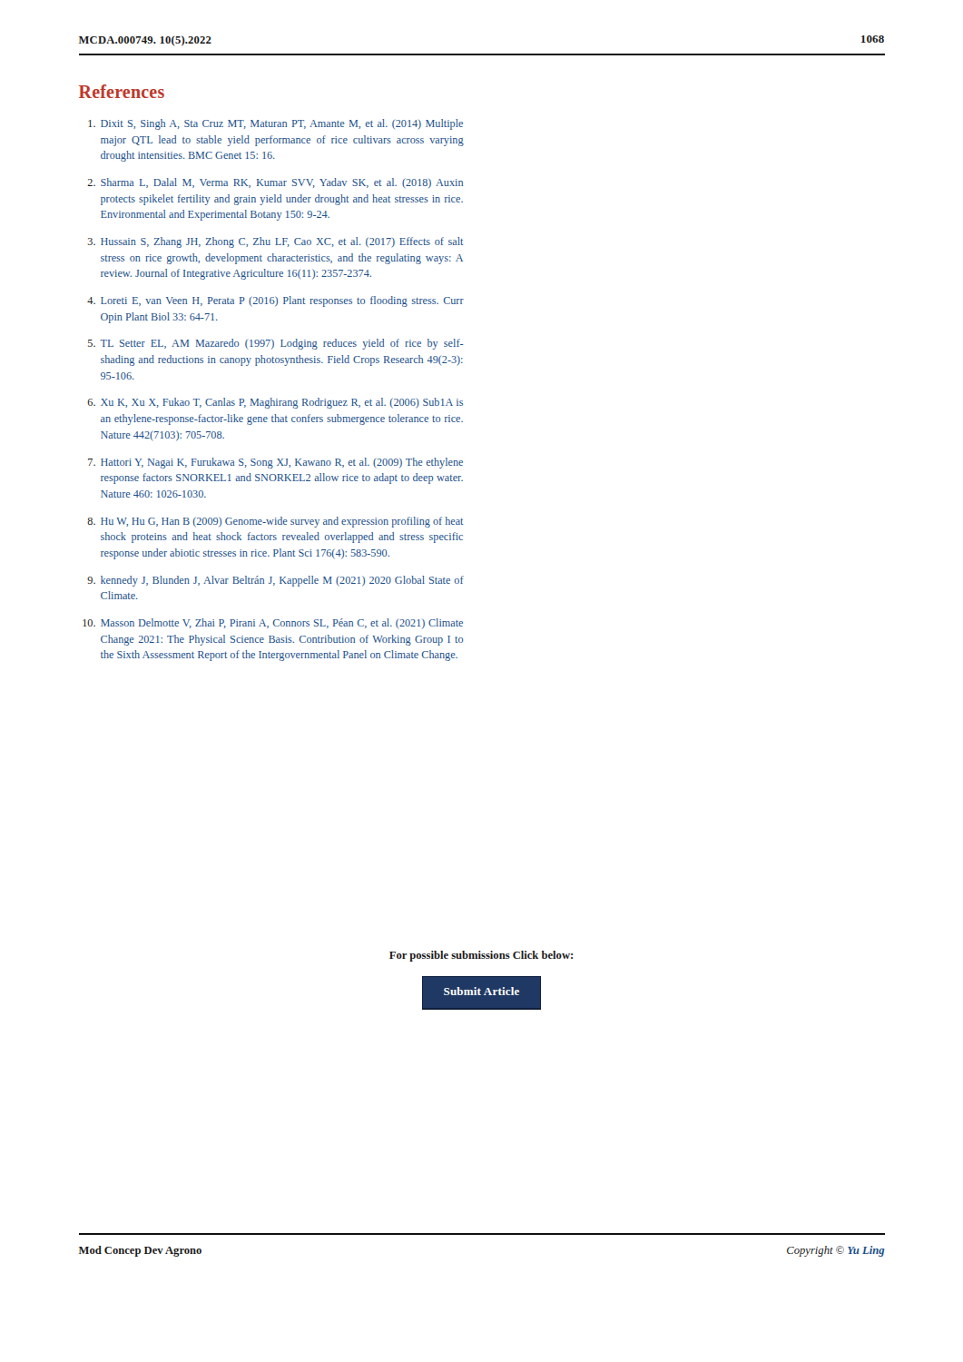MCDA.000749. 10(5).2022
1068
References
Dixit S, Singh A, Sta Cruz MT, Maturan PT, Amante M, et al. (2014) Multiple major QTL lead to stable yield performance of rice cultivars across varying drought intensities. BMC Genet 15: 16.
Sharma L, Dalal M, Verma RK, Kumar SVV, Yadav SK, et al. (2018) Auxin protects spikelet fertility and grain yield under drought and heat stresses in rice. Environmental and Experimental Botany 150: 9-24.
Hussain S, Zhang JH, Zhong C, Zhu LF, Cao XC, et al. (2017) Effects of salt stress on rice growth, development characteristics, and the regulating ways: A review. Journal of Integrative Agriculture 16(11): 2357-2374.
Loreti E, van Veen H, Perata P (2016) Plant responses to flooding stress. Curr Opin Plant Biol 33: 64-71.
TL Setter EL, AM Mazaredo (1997) Lodging reduces yield of rice by self-shading and reductions in canopy photosynthesis. Field Crops Research 49(2-3): 95-106.
Xu K, Xu X, Fukao T, Canlas P, Maghirang Rodriguez R, et al. (2006) Sub1A is an ethylene-response-factor-like gene that confers submergence tolerance to rice. Nature 442(7103): 705-708.
Hattori Y, Nagai K, Furukawa S, Song XJ, Kawano R, et al. (2009) The ethylene response factors SNORKEL1 and SNORKEL2 allow rice to adapt to deep water. Nature 460: 1026-1030.
Hu W, Hu G, Han B (2009) Genome-wide survey and expression profiling of heat shock proteins and heat shock factors revealed overlapped and stress specific response under abiotic stresses in rice. Plant Sci 176(4): 583-590.
kennedy J, Blunden J, Alvar Beltrán J, Kappelle M (2021) 2020 Global State of Climate.
Masson Delmotte V, Zhai P, Pirani A, Connors SL, Péan C, et al. (2021) Climate Change 2021: The Physical Science Basis. Contribution of Working Group I to the Sixth Assessment Report of the Intergovernmental Panel on Climate Change.
For possible submissions Click below:
Submit Article
Mod Concep Dev Agrono
Copyright © Yu Ling